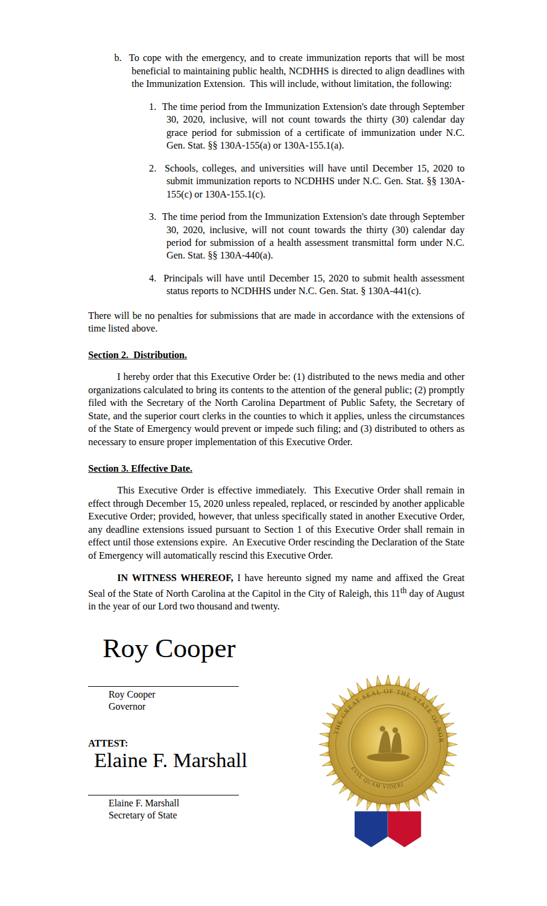b. To cope with the emergency, and to create immunization reports that will be most beneficial to maintaining public health, NCDHHS is directed to align deadlines with the Immunization Extension. This will include, without limitation, the following:
1. The time period from the Immunization Extension's date through September 30, 2020, inclusive, will not count towards the thirty (30) calendar day grace period for submission of a certificate of immunization under N.C. Gen. Stat. §§ 130A-155(a) or 130A-155.1(a).
2. Schools, colleges, and universities will have until December 15, 2020 to submit immunization reports to NCDHHS under N.C. Gen. Stat. §§ 130A-155(c) or 130A-155.1(c).
3. The time period from the Immunization Extension's date through September 30, 2020, inclusive, will not count towards the thirty (30) calendar day period for submission of a health assessment transmittal form under N.C. Gen. Stat. §§ 130A-440(a).
4. Principals will have until December 15, 2020 to submit health assessment status reports to NCDHHS under N.C. Gen. Stat. § 130A-441(c).
There will be no penalties for submissions that are made in accordance with the extensions of time listed above.
Section 2. Distribution.
I hereby order that this Executive Order be: (1) distributed to the news media and other organizations calculated to bring its contents to the attention of the general public; (2) promptly filed with the Secretary of the North Carolina Department of Public Safety, the Secretary of State, and the superior court clerks in the counties to which it applies, unless the circumstances of the State of Emergency would prevent or impede such filing; and (3) distributed to others as necessary to ensure proper implementation of this Executive Order.
Section 3. Effective Date.
This Executive Order is effective immediately. This Executive Order shall remain in effect through December 15, 2020 unless repealed, replaced, or rescinded by another applicable Executive Order; provided, however, that unless specifically stated in another Executive Order, any deadline extensions issued pursuant to Section 1 of this Executive Order shall remain in effect until those extensions expire. An Executive Order rescinding the Declaration of the State of Emergency will automatically rescind this Executive Order.
IN WITNESS WHEREOF, I have hereunto signed my name and affixed the Great Seal of the State of North Carolina at the Capitol in the City of Raleigh, this 11th day of August in the year of our Lord two thousand and twenty.
Roy Cooper
Roy Cooper
Governor
ATTEST:
Elaine F. Marshall
Elaine F. Marshall
Secretary of State
THE GREAT SEAL OF THE STATE OF NORTH CAROLINA ESSE QUAM VIDERI